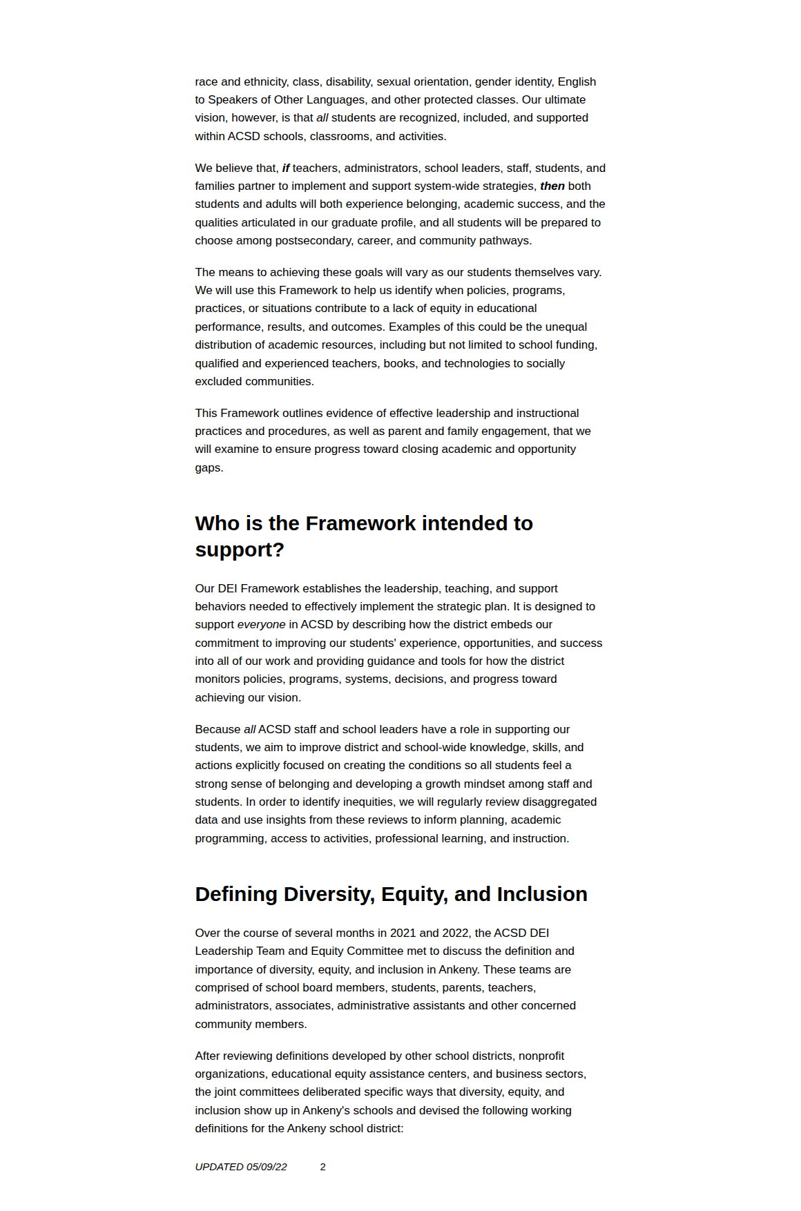race and ethnicity, class, disability, sexual orientation, gender identity, English to Speakers of Other Languages, and other protected classes. Our ultimate vision, however, is that all students are recognized, included, and supported within ACSD schools, classrooms, and activities.
We believe that, if teachers, administrators, school leaders, staff, students, and families partner to implement and support system-wide strategies, then both students and adults will both experience belonging, academic success, and the qualities articulated in our graduate profile, and all students will be prepared to choose among postsecondary, career, and community pathways.
The means to achieving these goals will vary as our students themselves vary. We will use this Framework to help us identify when policies, programs, practices, or situations contribute to a lack of equity in educational performance, results, and outcomes. Examples of this could be the unequal distribution of academic resources, including but not limited to school funding, qualified and experienced teachers, books, and technologies to socially excluded communities.
This Framework outlines evidence of effective leadership and instructional practices and procedures, as well as parent and family engagement, that we will examine to ensure progress toward closing academic and opportunity gaps.
Who is the Framework intended to support?
Our DEI Framework establishes the leadership, teaching, and support behaviors needed to effectively implement the strategic plan. It is designed to support everyone in ACSD by describing how the district embeds our commitment to improving our students' experience, opportunities, and success into all of our work and providing guidance and tools for how the district monitors policies, programs, systems, decisions, and progress toward achieving our vision.
Because all ACSD staff and school leaders have a role in supporting our students, we aim to improve district and school-wide knowledge, skills, and actions explicitly focused on creating the conditions so all students feel a strong sense of belonging and developing a growth mindset among staff and students. In order to identify inequities, we will regularly review disaggregated data and use insights from these reviews to inform planning, academic programming, access to activities, professional learning, and instruction.
Defining Diversity, Equity, and Inclusion
Over the course of several months in 2021 and 2022, the ACSD DEI Leadership Team and Equity Committee met to discuss the definition and importance of diversity, equity, and inclusion in Ankeny. These teams are comprised of school board members, students, parents, teachers, administrators, associates, administrative assistants and other concerned community members.
After reviewing definitions developed by other school districts, nonprofit organizations, educational equity assistance centers, and business sectors, the joint committees deliberated specific ways that diversity, equity, and inclusion show up in Ankeny's schools and devised the following working definitions for the Ankeny school district:
UPDATED 05/09/222